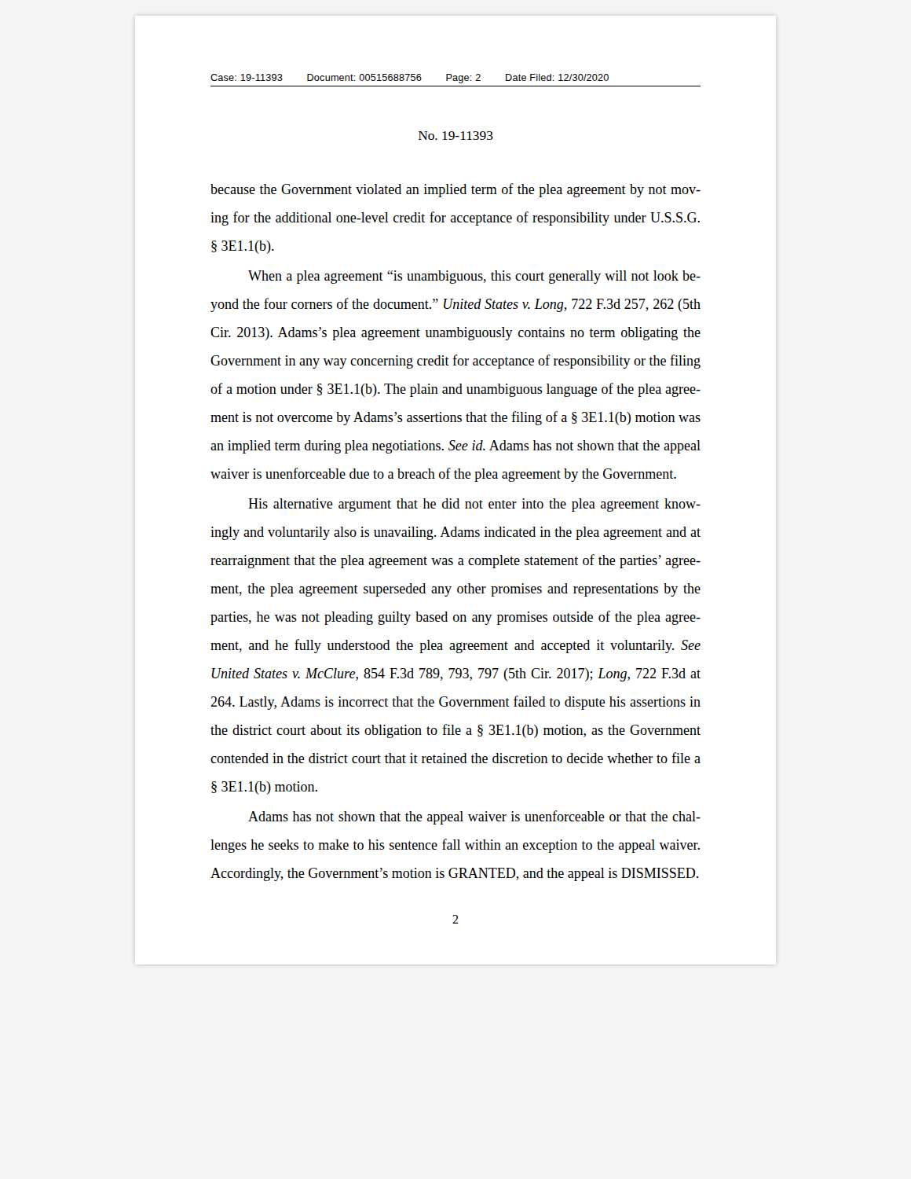Case: 19-11393 Document: 00515688756 Page: 2 Date Filed: 12/30/2020
No. 19-11393
because the Government violated an implied term of the plea agreement by not moving for the additional one-level credit for acceptance of responsibility under U.S.S.G. § 3E1.1(b).
When a plea agreement “is unambiguous, this court generally will not look beyond the four corners of the document.” United States v. Long, 722 F.3d 257, 262 (5th Cir. 2013). Adams’s plea agreement unambiguously contains no term obligating the Government in any way concerning credit for acceptance of responsibility or the filing of a motion under § 3E1.1(b). The plain and unambiguous language of the plea agreement is not overcome by Adams’s assertions that the filing of a § 3E1.1(b) motion was an implied term during plea negotiations. See id. Adams has not shown that the appeal waiver is unenforceable due to a breach of the plea agreement by the Government.
His alternative argument that he did not enter into the plea agreement knowingly and voluntarily also is unavailing. Adams indicated in the plea agreement and at rearraignment that the plea agreement was a complete statement of the parties’ agreement, the plea agreement superseded any other promises and representations by the parties, he was not pleading guilty based on any promises outside of the plea agreement, and he fully understood the plea agreement and accepted it voluntarily. See United States v. McClure, 854 F.3d 789, 793, 797 (5th Cir. 2017); Long, 722 F.3d at 264. Lastly, Adams is incorrect that the Government failed to dispute his assertions in the district court about its obligation to file a § 3E1.1(b) motion, as the Government contended in the district court that it retained the discretion to decide whether to file a § 3E1.1(b) motion.
Adams has not shown that the appeal waiver is unenforceable or that the challenges he seeks to make to his sentence fall within an exception to the appeal waiver. Accordingly, the Government’s motion is GRANTED, and the appeal is DISMISSED.
2